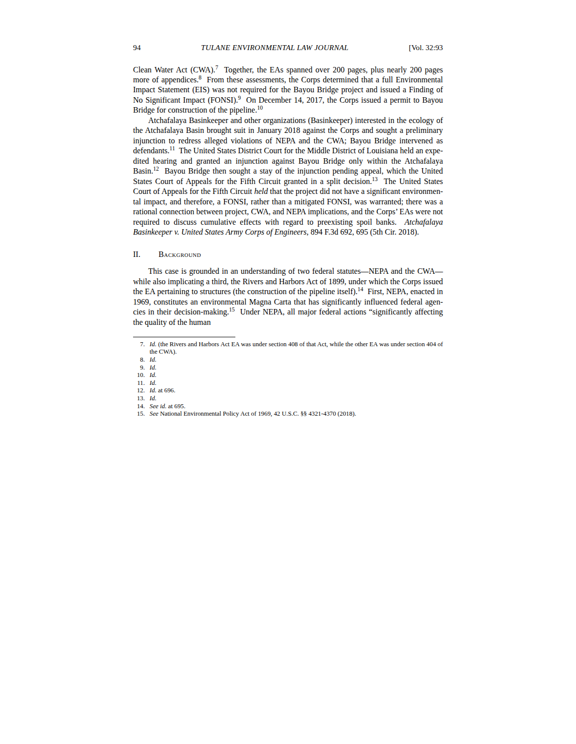94 TULANE ENVIRONMENTAL LAW JOURNAL [Vol. 32:93
Clean Water Act (CWA).7 Together, the EAs spanned over 200 pages, plus nearly 200 pages more of appendices.8 From these assessments, the Corps determined that a full Environmental Impact Statement (EIS) was not required for the Bayou Bridge project and issued a Finding of No Significant Impact (FONSI).9 On December 14, 2017, the Corps issued a permit to Bayou Bridge for construction of the pipeline.10
Atchafalaya Basinkeeper and other organizations (Basinkeeper) interested in the ecology of the Atchafalaya Basin brought suit in January 2018 against the Corps and sought a preliminary injunction to redress alleged violations of NEPA and the CWA; Bayou Bridge intervened as defendants.11 The United States District Court for the Middle District of Louisiana held an expedited hearing and granted an injunction against Bayou Bridge only within the Atchafalaya Basin.12 Bayou Bridge then sought a stay of the injunction pending appeal, which the United States Court of Appeals for the Fifth Circuit granted in a split decision.13 The United States Court of Appeals for the Fifth Circuit held that the project did not have a significant environmental impact, and therefore, a FONSI, rather than a mitigated FONSI, was warranted; there was a rational connection between project, CWA, and NEPA implications, and the Corps’ EAs were not required to discuss cumulative effects with regard to preexisting spoil banks. Atchafalaya Basinkeeper v. United States Army Corps of Engineers, 894 F.3d 692, 695 (5th Cir. 2018).
II. Background
This case is grounded in an understanding of two federal statutes—NEPA and the CWA—while also implicating a third, the Rivers and Harbors Act of 1899, under which the Corps issued the EA pertaining to structures (the construction of the pipeline itself).14 First, NEPA, enacted in 1969, constitutes an environmental Magna Carta that has significantly influenced federal agencies in their decision-making.15 Under NEPA, all major federal actions “significantly affecting the quality of the human
7. Id. (the Rivers and Harbors Act EA was under section 408 of that Act, while the other EA was under section 404 of the CWA).
8. Id.
9. Id.
10. Id.
11. Id.
12. Id. at 696.
13. Id.
14. See id. at 695.
15. See National Environmental Policy Act of 1969, 42 U.S.C. §§ 4321-4370 (2018).